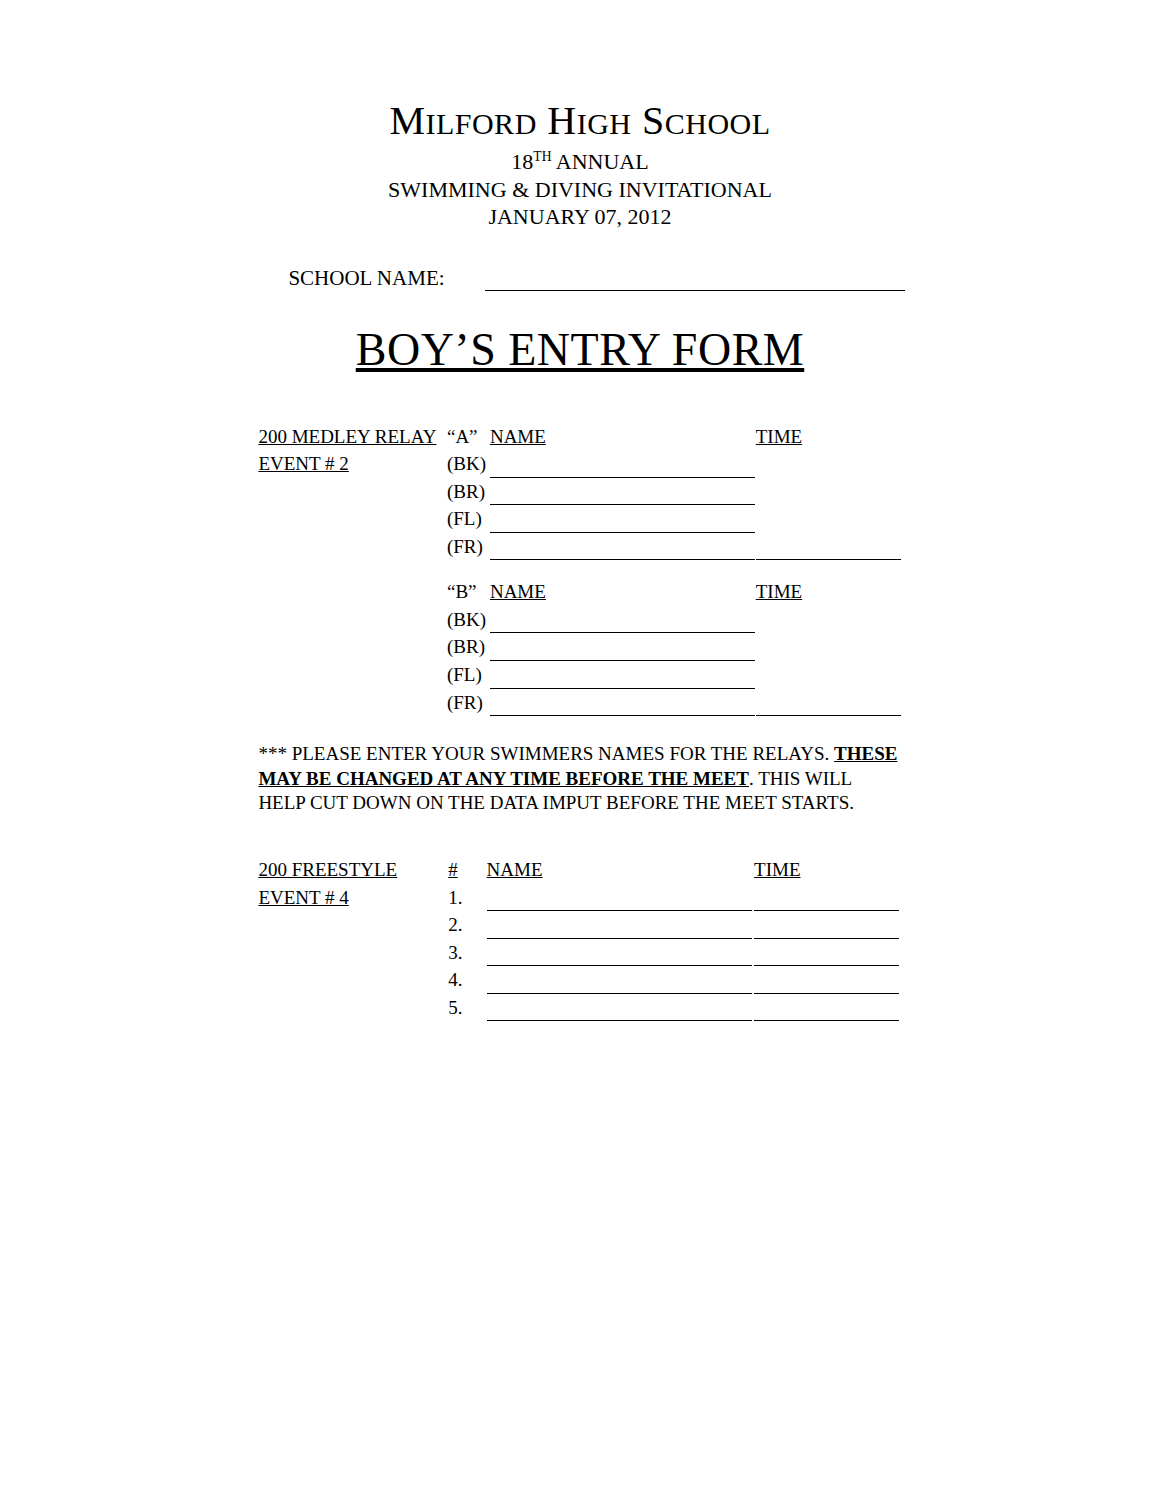MILFORD HIGH SCHOOL
18TH ANNUAL
SWIMMING & DIVING INVITATIONAL
JANUARY 07, 2012
SCHOOL NAME:
BOY’S ENTRY FORM
| 200 MEDLEY RELAY | “A” | NAME | TIME |
| EVENT # 2 | (BK) | | |
| | (BR) | | |
| | (FL) | | |
| | (FR) | | |
| | “B” | NAME | TIME |
| | (BK) | | |
| | (BR) | | |
| | (FL) | | |
| | (FR) | | |
*** PLEASE ENTER YOUR SWIMMERS NAMES FOR THE RELAYS. THESE MAY BE CHANGED AT ANY TIME BEFORE THE MEET. THIS WILL HELP CUT DOWN ON THE DATA IMPUT BEFORE THE MEET STARTS.
| 200 FREESTYLE | # | NAME | TIME |
| EVENT # 4 | 1. | | |
| | 2. | | |
| | 3. | | |
| | 4. | | |
| | 5. | | |